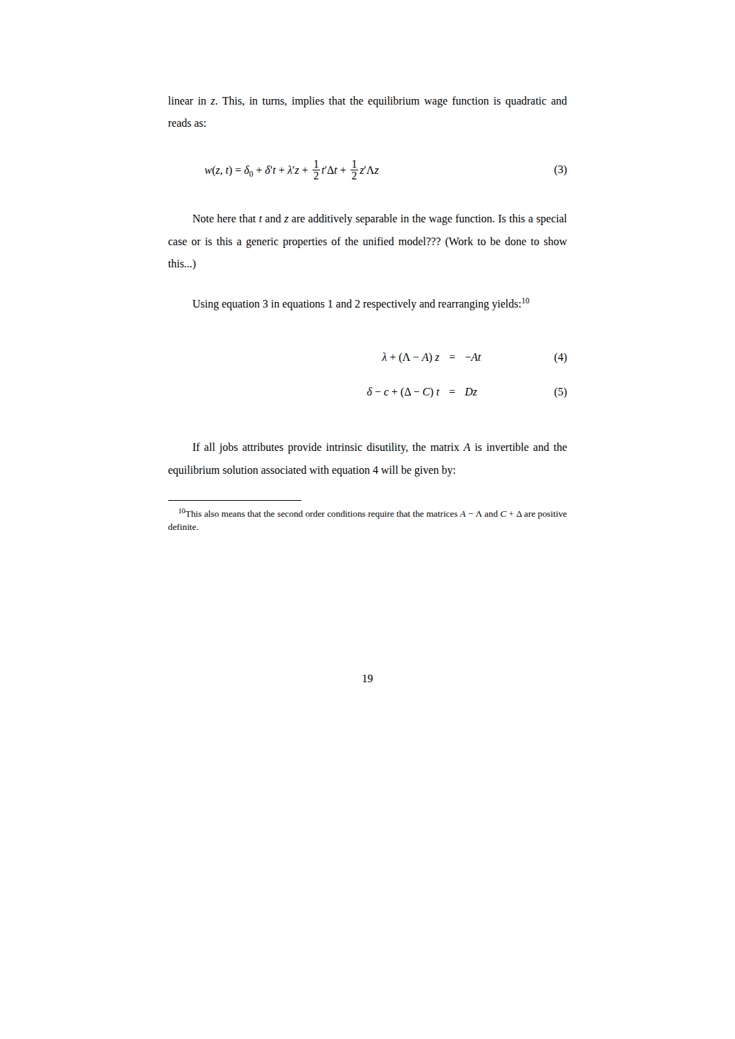linear in z. This, in turns, implies that the equilibrium wage function is quadratic and reads as:
w(z, t) = δ0 + δ′t + λ′z + 12 t′Δt + 12 z′Λz
(3)
Note here that t and z are additively separable in the wage function. Is this a special case or is this a generic properties of the unified model??? (Work to be done to show this...)
Using equation 3 in equations 1 and 2 respectively and rearranging yields:10
| | λ + (Λ − A ) z | = | − At | (4) |
| | δ − c + (Δ − C ) t | = | Dz | (5) |
If all jobs attributes provide intrinsic disutility, the matrix A is invertible and the equilibrium solution associated with equation 4 will be given by:
10This also means that the second order conditions require that the matrices A − Λ and C + Δ are positive definite.
19